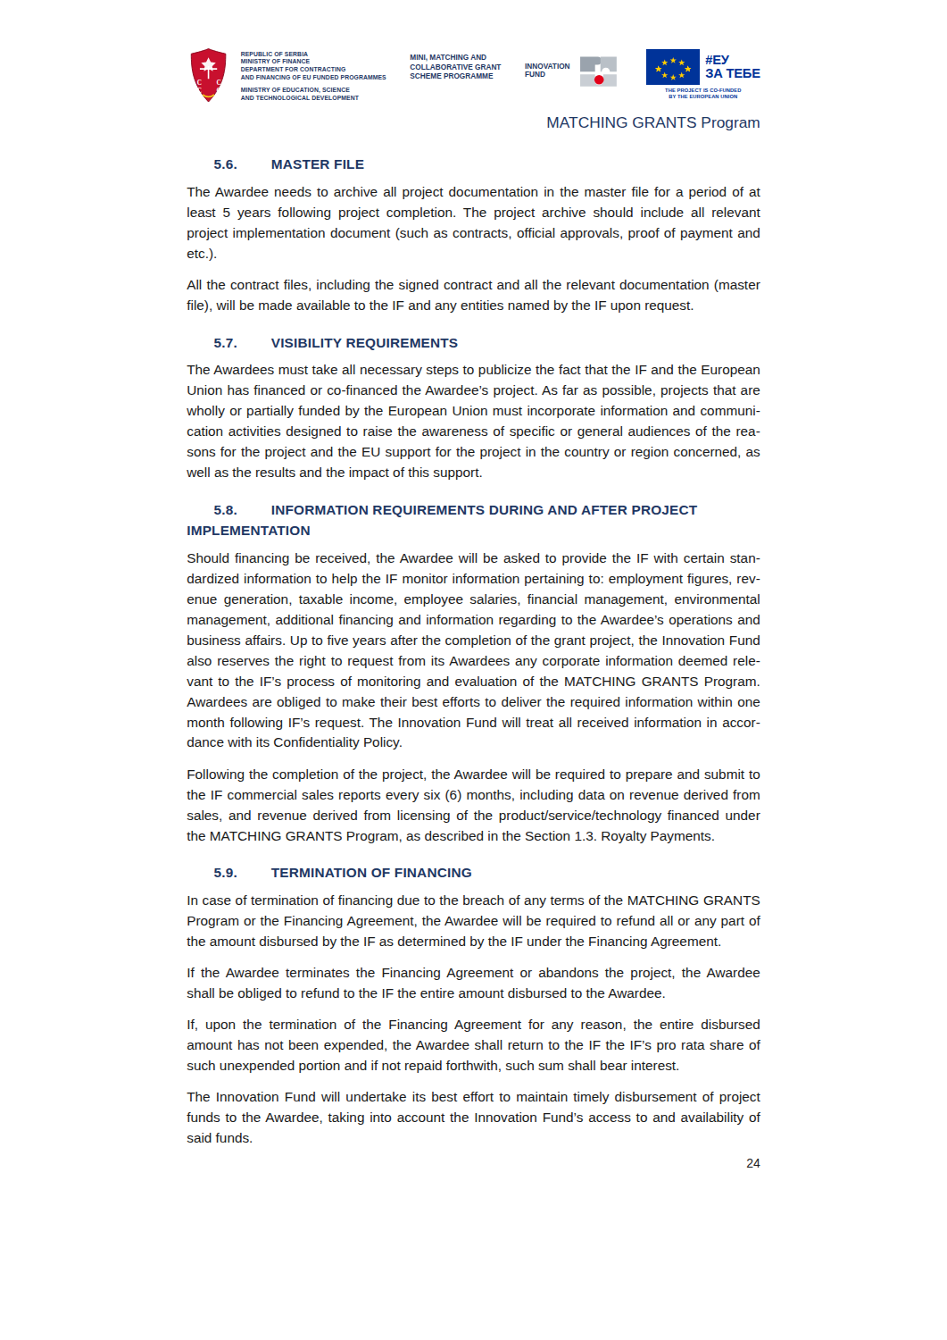C C C C
REPUBLIC OF SERBIA
MINISTRY OF FINANCE
Department for Contracting
and Financing of EU Funded Programmes MINISTRY OF EDUCATION, SCIENCE
AND TECHNOLOGICAL DEVELOPMENT
MINI, MATCHING AND
COLLABORATIVE GRANT
SCHEME PROGRAMME
INNOVATION
FUND
#ЕУЗА ТЕБЕ
The project is co-funded
by the European Union
MATCHING GRANTS Program
5.6. MASTER FILE
The Awardee needs to archive all project documentation in the master file for a period of at least 5 years following project completion. The project archive should include all relevant project implementation document (such as contracts, official approvals, proof of payment and etc.).
All the contract files, including the signed contract and all the relevant documentation (master file), will be made available to the IF and any entities named by the IF upon request.
5.7. VISIBILITY REQUIREMENTS
The Awardees must take all necessary steps to publicize the fact that the IF and the European Union has financed or co-financed the Awardee’s project. As far as possible, projects that are wholly or partially funded by the European Union must incorporate information and communication activities designed to raise the awareness of specific or general audiences of the reasons for the project and the EU support for the project in the country or region concerned, as well as the results and the impact of this support.
5.8. INFORMATION REQUIREMENTS DURING AND AFTER PROJECT IMPLEMENTATION
Should financing be received, the Awardee will be asked to provide the IF with certain standardized information to help the IF monitor information pertaining to: employment figures, revenue generation, taxable income, employee salaries, financial management, environmental management, additional financing and information regarding to the Awardee’s operations and business affairs. Up to five years after the completion of the grant project, the Innovation Fund also reserves the right to request from its Awardees any corporate information deemed relevant to the IF’s process of monitoring and evaluation of the MATCHING GRANTS Program. Awardees are obliged to make their best efforts to deliver the required information within one month following IF’s request. The Innovation Fund will treat all received information in accordance with its Confidentiality Policy.
Following the completion of the project, the Awardee will be required to prepare and submit to the IF commercial sales reports every six (6) months, including data on revenue derived from sales, and revenue derived from licensing of the product/service/technology financed under the MATCHING GRANTS Program, as described in the Section 1.3. Royalty Payments.
5.9. TERMINATION OF FINANCING
In case of termination of financing due to the breach of any terms of the MATCHING GRANTS Program or the Financing Agreement, the Awardee will be required to refund all or any part of the amount disbursed by the IF as determined by the IF under the Financing Agreement.
If the Awardee terminates the Financing Agreement or abandons the project, the Awardee shall be obliged to refund to the IF the entire amount disbursed to the Awardee.
If, upon the termination of the Financing Agreement for any reason, the entire disbursed amount has not been expended, the Awardee shall return to the IF the IF’s pro rata share of such unexpended portion and if not repaid forthwith, such sum shall bear interest.
The Innovation Fund will undertake its best effort to maintain timely disbursement of project funds to the Awardee, taking into account the Innovation Fund’s access to and availability of said funds.
24